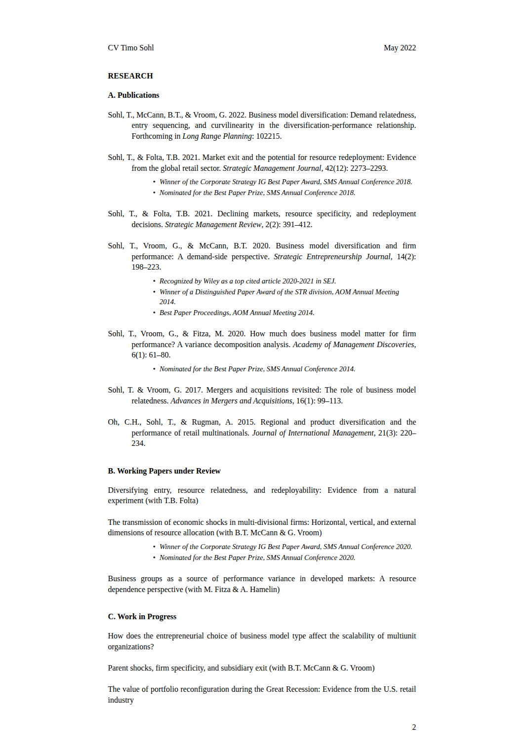CV Timo Sohl May 2022
RESEARCH
A. Publications
Sohl, T., McCann, B.T., & Vroom, G. 2022. Business model diversification: Demand relatedness, entry sequencing, and curvilinearity in the diversification-performance relationship. Forthcoming in Long Range Planning: 102215.
Sohl, T., & Folta, T.B. 2021. Market exit and the potential for resource redeployment: Evidence from the global retail sector. Strategic Management Journal, 42(12): 2273–2293.
Winner of the Corporate Strategy IG Best Paper Award, SMS Annual Conference 2018.
Nominated for the Best Paper Prize, SMS Annual Conference 2018.
Sohl, T., & Folta, T.B. 2021. Declining markets, resource specificity, and redeployment decisions. Strategic Management Review, 2(2): 391–412.
Sohl, T., Vroom, G., & McCann, B.T. 2020. Business model diversification and firm performance: A demand-side perspective. Strategic Entrepreneurship Journal, 14(2): 198–223.
Recognized by Wiley as a top cited article 2020-2021 in SEJ.
Winner of a Distinguished Paper Award of the STR division, AOM Annual Meeting 2014.
Best Paper Proceedings, AOM Annual Meeting 2014.
Sohl, T., Vroom, G., & Fitza, M. 2020. How much does business model matter for firm performance? A variance decomposition analysis. Academy of Management Discoveries, 6(1): 61–80.
Nominated for the Best Paper Prize, SMS Annual Conference 2014.
Sohl, T. & Vroom, G. 2017. Mergers and acquisitions revisited: The role of business model relatedness. Advances in Mergers and Acquisitions, 16(1): 99–113.
Oh, C.H., Sohl, T., & Rugman, A. 2015. Regional and product diversification and the performance of retail multinationals. Journal of International Management, 21(3): 220–234.
B. Working Papers under Review
Diversifying entry, resource relatedness, and redeployability: Evidence from a natural experiment (with T.B. Folta)
The transmission of economic shocks in multi-divisional firms: Horizontal, vertical, and external dimensions of resource allocation (with B.T. McCann & G. Vroom)
Winner of the Corporate Strategy IG Best Paper Award, SMS Annual Conference 2020.
Nominated for the Best Paper Prize, SMS Annual Conference 2020.
Business groups as a source of performance variance in developed markets: A resource dependence perspective (with M. Fitza & A. Hamelin)
C. Work in Progress
How does the entrepreneurial choice of business model type affect the scalability of multiunit organizations?
Parent shocks, firm specificity, and subsidiary exit (with B.T. McCann & G. Vroom)
The value of portfolio reconfiguration during the Great Recession: Evidence from the U.S. retail industry
2